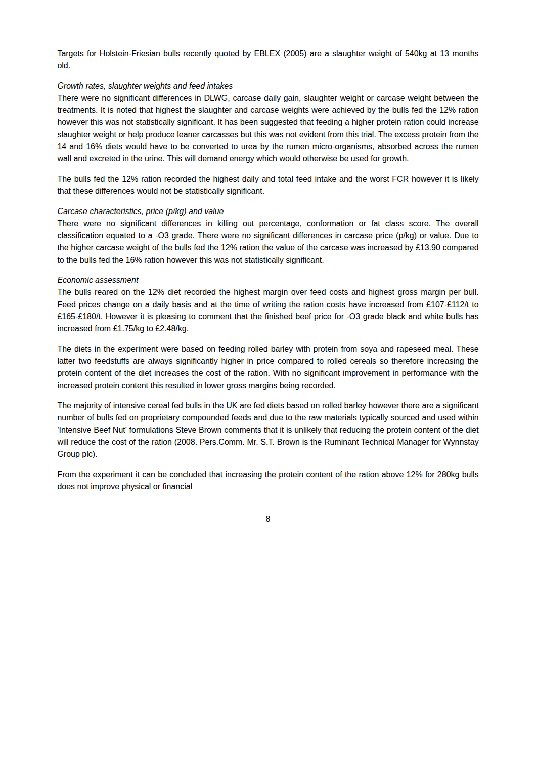Targets for Holstein-Friesian bulls recently quoted by EBLEX (2005) are a slaughter weight of 540kg at 13 months old.
Growth rates, slaughter weights and feed intakes
There were no significant differences in DLWG, carcase daily gain, slaughter weight or carcase weight between the treatments. It is noted that highest the slaughter and carcase weights were achieved by the bulls fed the 12% ration however this was not statistically significant. It has been suggested that feeding a higher protein ration could increase slaughter weight or help produce leaner carcasses but this was not evident from this trial. The excess protein from the 14 and 16% diets would have to be converted to urea by the rumen micro-organisms, absorbed across the rumen wall and excreted in the urine. This will demand energy which would otherwise be used for growth.
The bulls fed the 12% ration recorded the highest daily and total feed intake and the worst FCR however it is likely that these differences would not be statistically significant.
Carcase characteristics, price (p/kg) and value
There were no significant differences in killing out percentage, conformation or fat class score. The overall classification equated to a -O3 grade. There were no significant differences in carcase price (p/kg) or value. Due to the higher carcase weight of the bulls fed the 12% ration the value of the carcase was increased by £13.90 compared to the bulls fed the 16% ration however this was not statistically significant.
Economic assessment
The bulls reared on the 12% diet recorded the highest margin over feed costs and highest gross margin per bull. Feed prices change on a daily basis and at the time of writing the ration costs have increased from £107-£112/t to £165-£180/t. However it is pleasing to comment that the finished beef price for -O3 grade black and white bulls has increased from £1.75/kg to £2.48/kg.
The diets in the experiment were based on feeding rolled barley with protein from soya and rapeseed meal. These latter two feedstuffs are always significantly higher in price compared to rolled cereals so therefore increasing the protein content of the diet increases the cost of the ration. With no significant improvement in performance with the increased protein content this resulted in lower gross margins being recorded.
The majority of intensive cereal fed bulls in the UK are fed diets based on rolled barley however there are a significant number of bulls fed on proprietary compounded feeds and due to the raw materials typically sourced and used within 'Intensive Beef Nut' formulations Steve Brown comments that it is unlikely that reducing the protein content of the diet will reduce the cost of the ration (2008. Pers.Comm. Mr. S.T. Brown is the Ruminant Technical Manager for Wynnstay Group plc).
From the experiment it can be concluded that increasing the protein content of the ration above 12% for 280kg bulls does not improve physical or financial
8